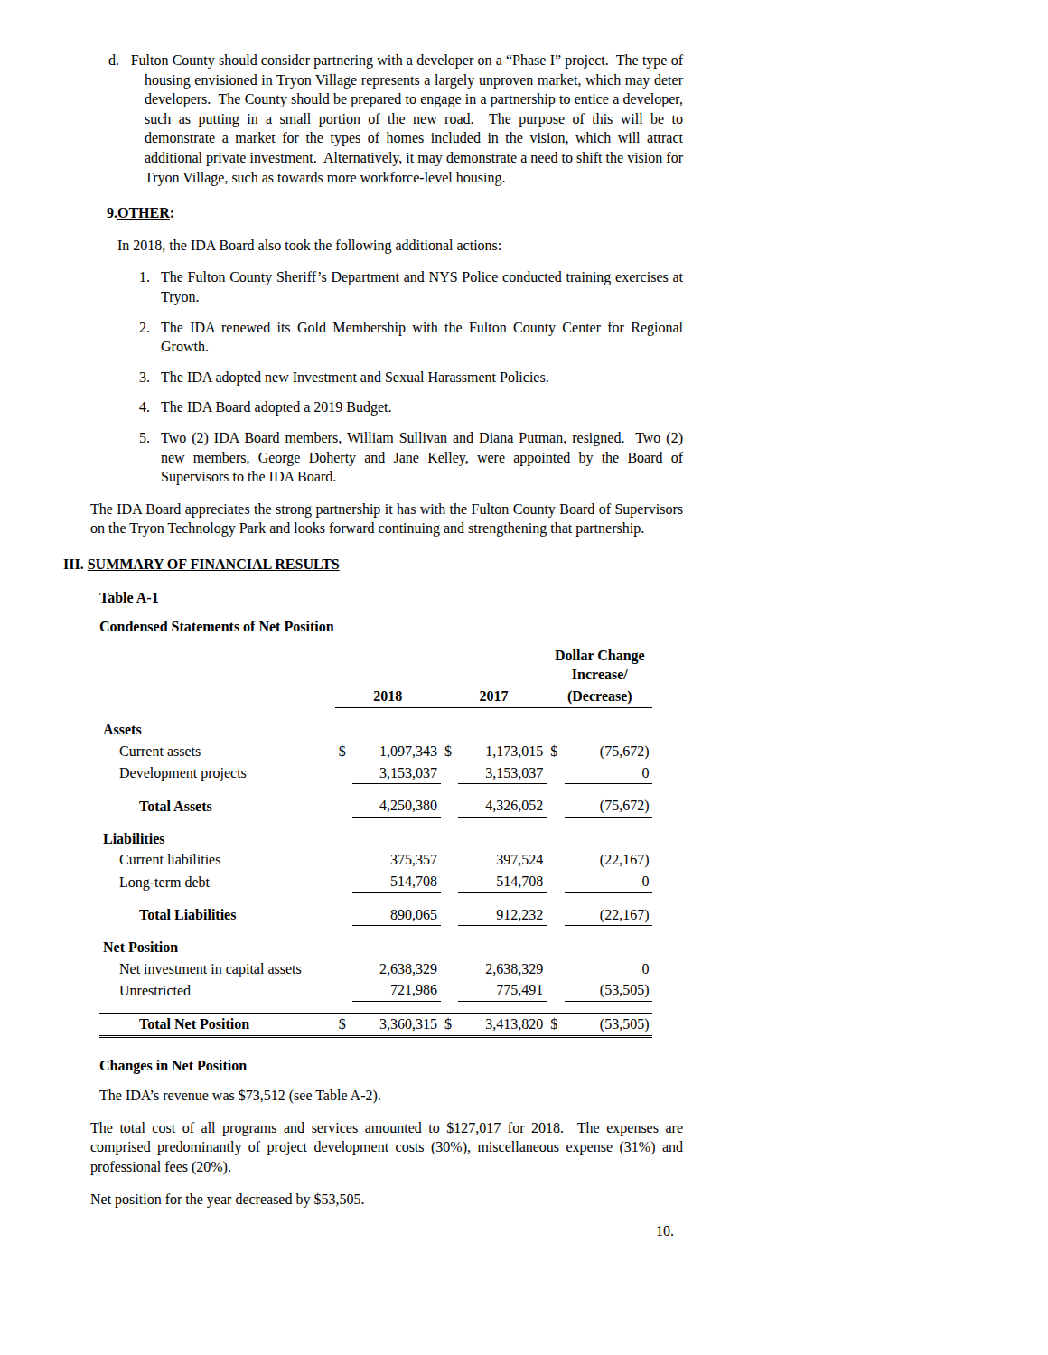d. Fulton County should consider partnering with a developer on a “Phase I” project. The type of housing envisioned in Tryon Village represents a largely unproven market, which may deter developers. The County should be prepared to engage in a partnership to entice a developer, such as putting in a small portion of the new road. The purpose of this will be to demonstrate a market for the types of homes included in the vision, which will attract additional private investment. Alternatively, it may demonstrate a need to shift the vision for Tryon Village, such as towards more workforce-level housing.
9. OTHER:
In 2018, the IDA Board also took the following additional actions:
The Fulton County Sheriff’s Department and NYS Police conducted training exercises at Tryon.
The IDA renewed its Gold Membership with the Fulton County Center for Regional Growth.
The IDA adopted new Investment and Sexual Harassment Policies.
The IDA Board adopted a 2019 Budget.
Two (2) IDA Board members, William Sullivan and Diana Putman, resigned. Two (2) new members, George Doherty and Jane Kelley, were appointed by the Board of Supervisors to the IDA Board.
The IDA Board appreciates the strong partnership it has with the Fulton County Board of Supervisors on the Tryon Technology Park and looks forward continuing and strengthening that partnership.
III. SUMMARY OF FINANCIAL RESULTS
Table A-1
Condensed Statements of Net Position
| | | | Dollar Change Increase/ |
| --- | --- | --- | --- |
| | 2018 | 2017 | (Decrease) |
| Assets | |
| Current assets | $ | 1,097,343 | $ | 1,173,015 | $ | (75,672) |
| Development projects | | 3,153,037 | | 3,153,037 | | 0 |
| Total Assets | | 4,250,380 | | 4,326,052 | | (75,672) |
| Liabilities | |
| Current liabilities | | 375,357 | | 397,524 | | (22,167) |
| Long-term debt | | 514,708 | | 514,708 | | 0 |
| Total Liabilities | | 890,065 | | 912,232 | | (22,167) |
| Net Position | |
| Net investment in capital assets | | 2,638,329 | | 2,638,329 | | 0 |
| Unrestricted | | 721,986 | | 775,491 | | (53,505) |
| Total Net Position | $ | 3,360,315 | $ | 3,413,820 | $ | (53,505) |
Changes in Net Position
The IDA’s revenue was $73,512 (see Table A-2).
The total cost of all programs and services amounted to $127,017 for 2018. The expenses are comprised predominantly of project development costs (30%), miscellaneous expense (31%) and professional fees (20%).
Net position for the year decreased by $53,505.
10.